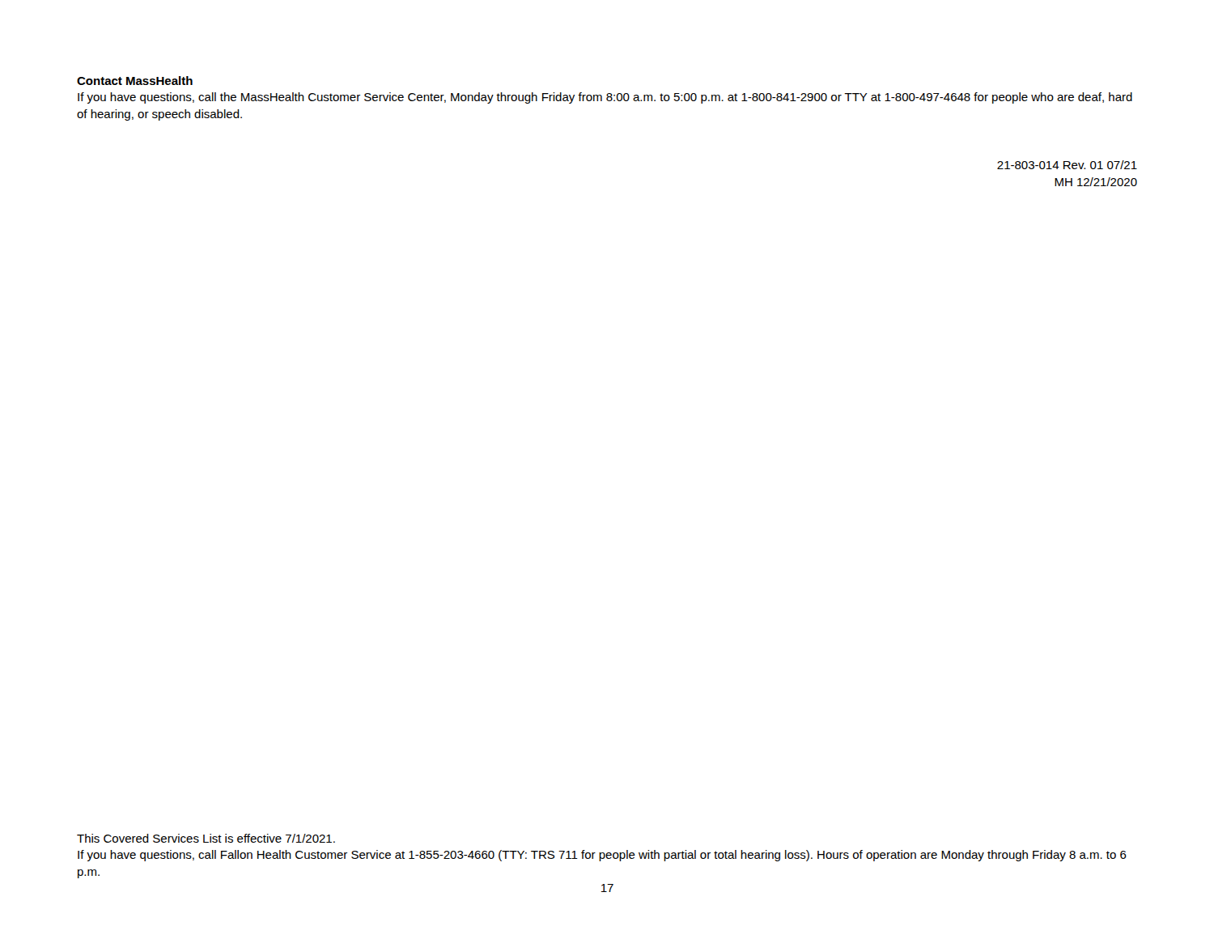Contact MassHealth
If you have questions, call the MassHealth Customer Service Center, Monday through Friday from 8:00 a.m. to 5:00 p.m. at 1-800-841-2900 or TTY at 1-800-497-4648 for people who are deaf, hard of hearing, or speech disabled.
21-803-014 Rev. 01 07/21
MH 12/21/2020
This Covered Services List is effective 7/1/2021.
If you have questions, call Fallon Health Customer Service at 1-855-203-4660 (TTY: TRS 711 for people with partial or total hearing loss). Hours of operation are Monday through Friday 8 a.m. to 6 p.m.
17